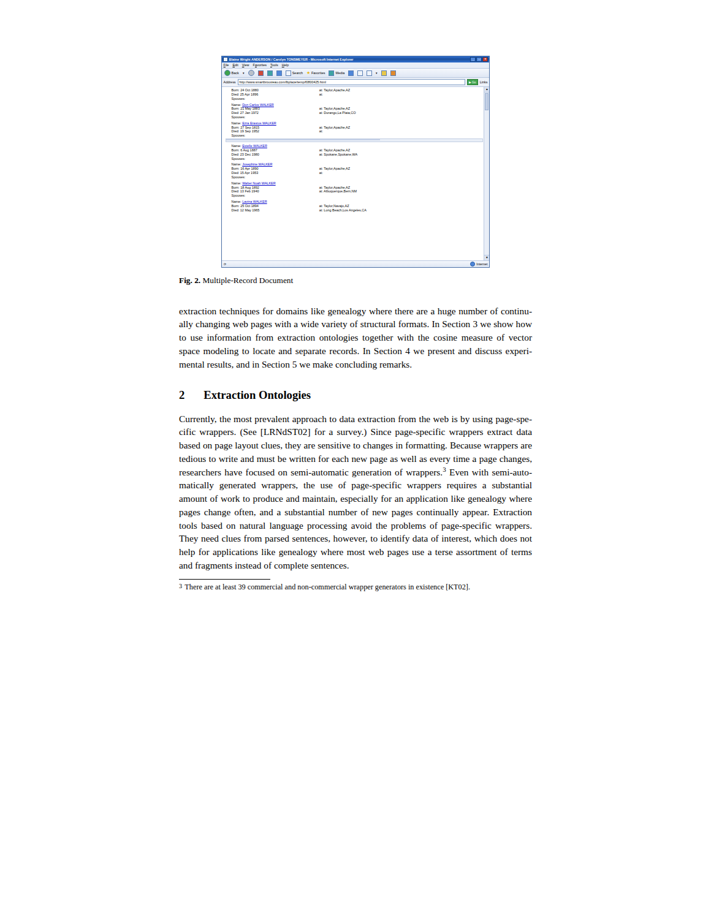Blaine Wright ANDERSON / Carolyn TONSMEYER - Microsoft Internet Explorer
_□×
File Edit View Favorites Tools Help
Back ▾ Search ★Favorites Media ▾
Address http://www.smartbrouvieau.com/​lbplace/temp/f0800425.html ▶ Go Links
Born: 24 Oct 1880
at: Taylor,Apache,AZ
Died: 25 Apr 1896
at:
Spouses:
Name: Don Carlos WALKER
Born: 21 May 1883
at: Taylor,Apache,AZ
Died: 27 Jan 1972
at: Durango,La Plata,CO
Spouses:
Name: Ezra Erastus WALKER
Born: 27 Sep 1815
at: Taylor,Apache,AZ
Died: 19 Sep 1952
at:
Spouses:
Name: Estelle WALKER
Born: 6 Aug 1887
at: Taylor,Apache,AZ
Died: 23 Dec 1980
at: Spokane,Spokane,WA
Spouses:
Name: Josephine WALKER
Born: 16 Apr 1890
at: Taylor,Apache,AZ
Died: 15 Apr 1953
at:
Spouses:
Name: Walter Noah WALKER
Born: 18 Aug 1892
at: Taylor,Apache,AZ
Died: 13 Feb 1940
at: Albuquerque,Bern,NM
Spouses:
Name: Lavina WALKER
Born: 25 Oct 1894
at: Taylor,Navajo,AZ
Died: 12 May 1965
at: Long Beach,Los Angeles,CA
▲
▼
⟳ Internet
Fig. 2. Multiple-Record Document
extraction techniques for domains like genealogy where there are a huge number of continually changing web pages with a wide variety of structural formats. In Section 3 we show how to use information from extraction ontologies together with the cosine measure of vector space modeling to locate and separate records. In Section 4 we present and discuss experimental results, and in Section 5 we make concluding remarks.
2 Extraction Ontologies
Currently, the most prevalent approach to data extraction from the web is by using page-specific wrappers. (See [LRNdST02] for a survey.) Since page-specific wrappers extract data based on page layout clues, they are sensitive to changes in formatting. Because wrappers are tedious to write and must be written for each new page as well as every time a page changes, researchers have focused on semi-automatic generation of wrappers.3 Even with semi-automatically generated wrappers, the use of page-specific wrappers requires a substantial amount of work to produce and maintain, especially for an application like genealogy where pages change often, and a substantial number of new pages continually appear. Extraction tools based on natural language processing avoid the problems of page-specific wrappers. They need clues from parsed sentences, however, to identify data of interest, which does not help for applications like genealogy where most web pages use a terse assortment of terms and fragments instead of complete sentences.
3
There are at least 39 commercial and non-commercial wrapper generators in existence [KT02].